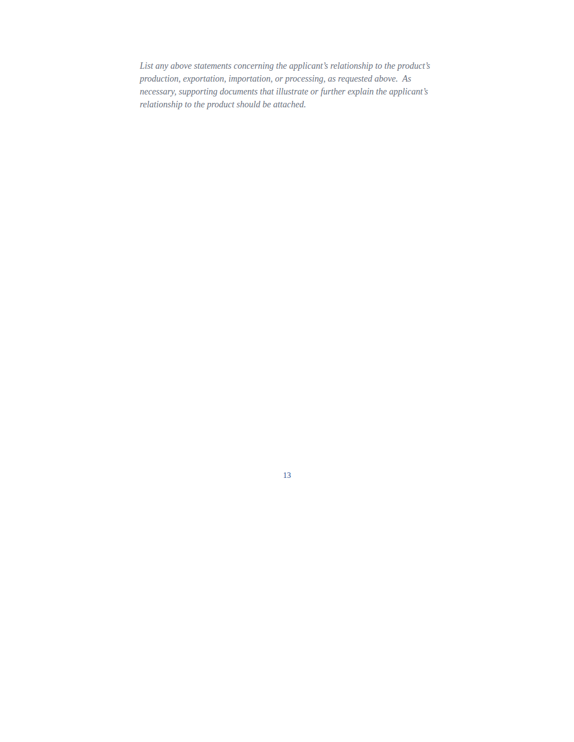List any above statements concerning the applicant’s relationship to the product’s production, exportation, importation, or processing, as requested above. As necessary, supporting documents that illustrate or further explain the applicant’s relationship to the product should be attached.
13